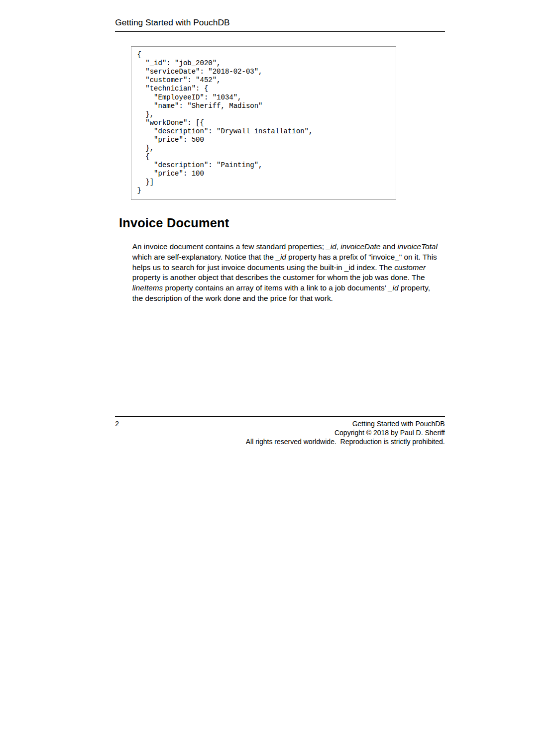Getting Started with PouchDB
{
  "_id": "job_2020",
  "serviceDate": "2018-02-03",
  "customer": "452",
  "technician": {
    "EmployeeID": "1034",
    "name": "Sheriff, Madison"
  },
  "workDone": [{
    "description": "Drywall installation",
    "price": 500
  },
  {
    "description": "Painting",
    "price": 100
  }]
}
Invoice Document
An invoice document contains a few standard properties; _id, invoiceDate and invoiceTotal which are self-explanatory. Notice that the _id property has a prefix of "invoice_" on it. This helps us to search for just invoice documents using the built-in _id index. The customer property is another object that describes the customer for whom the job was done. The lineItems property contains an array of items with a link to a job documents' _id property, the description of the work done and the price for that work.
2
Getting Started with PouchDB
Copyright © 2018 by Paul D. Sheriff
All rights reserved worldwide. Reproduction is strictly prohibited.